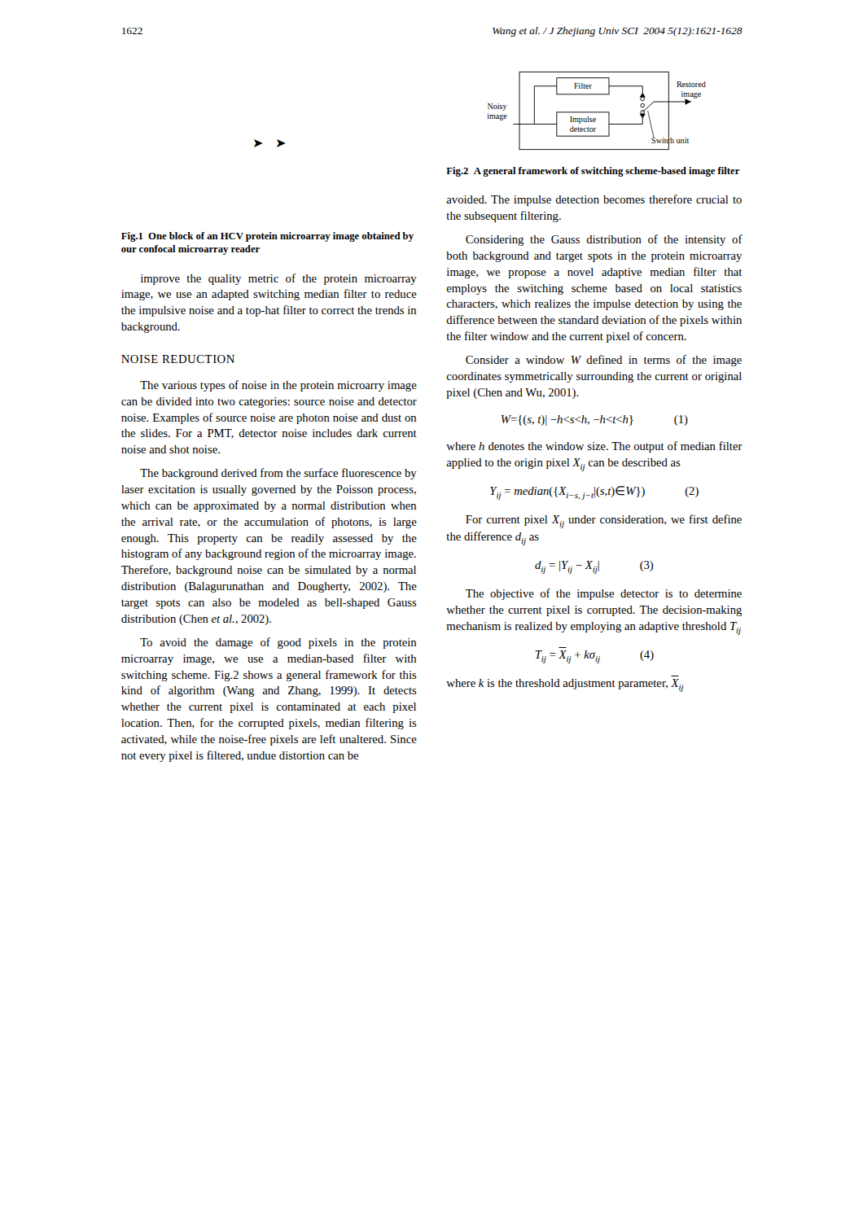1622 Wang et al. / J Zhejiang Univ SCI 2004 5(12):1621-1628
➤ ➤
Fig.1 One block of an HCV protein microarray image obtained by our confocal microarray reader
improve the quality metric of the protein microarray image, we use an adapted switching median filter to reduce the impulsive noise and a top-hat filter to correct the trends in background.
Noise Reduction
The various types of noise in the protein microarry image can be divided into two categories: source noise and detector noise. Examples of source noise are photon noise and dust on the slides. For a PMT, detector noise includes dark current noise and shot noise.
The background derived from the surface fluorescence by laser excitation is usually governed by the Poisson process, which can be approximated by a normal distribution when the arrival rate, or the accumulation of photons, is large enough. This property can be readily assessed by the histogram of any background region of the microarray image. Therefore, background noise can be simulated by a normal distribution (Balagurunathan and Dougherty, 2002). The target spots can also be modeled as bell-shaped Gauss distribution (Chen et al., 2002).
To avoid the damage of good pixels in the protein microarray image, we use a median-based filter with switching scheme. Fig.2 shows a general framework for this kind of algorithm (Wang and Zhang, 1999). It detects whether the current pixel is contaminated at each pixel location. Then, for the corrupted pixels, median filtering is activated, while the noise-free pixels are left unaltered. Since not every pixel is filtered, undue distortion can be
Filter Impulse detector Noisy image Restored image Switch unit
Fig.2 A general framework of switching scheme-based image filter
avoided. The impulse detection becomes therefore crucial to the subsequent filtering.
Considering the Gauss distribution of the intensity of both background and target spots in the protein microarray image, we propose a novel adaptive median filter that employs the switching scheme based on local statistics characters, which realizes the impulse detection by using the difference between the standard deviation of the pixels within the filter window and the current pixel of concern.
Consider a window W defined in terms of the image coordinates symmetrically surrounding the current or original pixel (Chen and Wu, 2001).
W={(s, t)| −h<s<h, −h<t<h}
(1)
where h denotes the window size. The output of median filter applied to the origin pixel Xij can be described as
Yij = median({Xi−s, j−t|(s,t)∈W})
(2)
For current pixel Xij under consideration, we first define the difference dij as
dij = |Yij − Xij|
(3)
The objective of the impulse detector is to determine whether the current pixel is corrupted. The decision-making mechanism is realized by employing an adaptive threshold Tij
Tij = Xij + kσij
(4)
where k is the threshold adjustment parameter, Xij